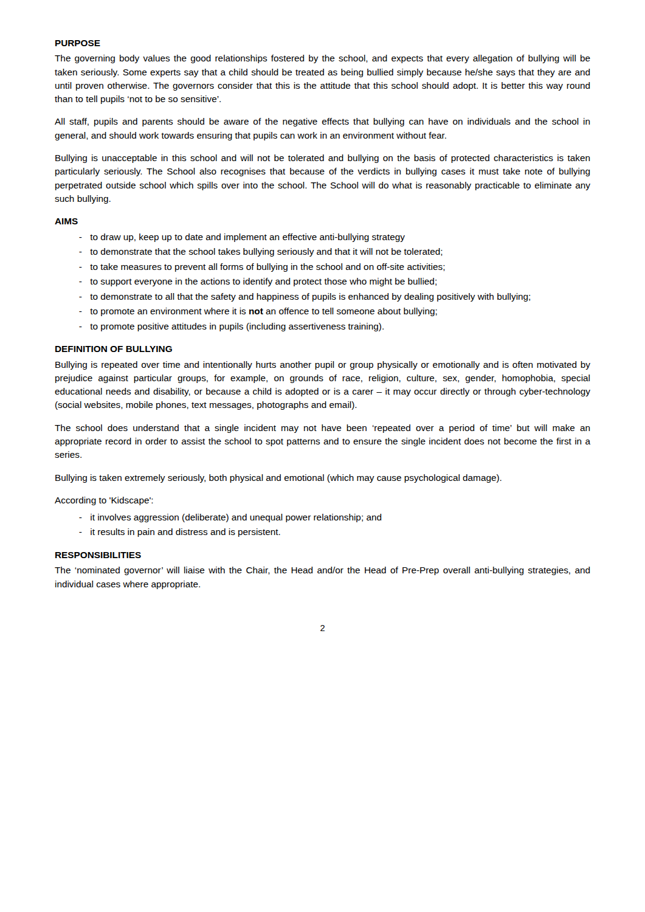Purpose
The governing body values the good relationships fostered by the school, and expects that every allegation of bullying will be taken seriously. Some experts say that a child should be treated as being bullied simply because he/she says that they are and until proven otherwise. The governors consider that this is the attitude that this school should adopt. It is better this way round than to tell pupils ‘not to be so sensitive’.
All staff, pupils and parents should be aware of the negative effects that bullying can have on individuals and the school in general, and should work towards ensuring that pupils can work in an environment without fear.
Bullying is unacceptable in this school and will not be tolerated and bullying on the basis of protected characteristics is taken particularly seriously. The School also recognises that because of the verdicts in bullying cases it must take note of bullying perpetrated outside school which spills over into the school. The School will do what is reasonably practicable to eliminate any such bullying.
Aims
to draw up, keep up to date and implement an effective anti-bullying strategy
to demonstrate that the school takes bullying seriously and that it will not be tolerated;
to take measures to prevent all forms of bullying in the school and on off-site activities;
to support everyone in the actions to identify and protect those who might be bullied;
to demonstrate to all that the safety and happiness of pupils is enhanced by dealing positively with bullying;
to promote an environment where it is not an offence to tell someone about bullying;
to promote positive attitudes in pupils (including assertiveness training).
Definition of Bullying
Bullying is repeated over time and intentionally hurts another pupil or group physically or emotionally and is often motivated by prejudice against particular groups, for example, on grounds of race, religion, culture, sex, gender, homophobia, special educational needs and disability, or because a child is adopted or is a carer – it may occur directly or through cyber-technology (social websites, mobile phones, text messages, photographs and email).
The school does understand that a single incident may not have been ‘repeated over a period of time’ but will make an appropriate record in order to assist the school to spot patterns and to ensure the single incident does not become the first in a series.
Bullying is taken extremely seriously, both physical and emotional (which may cause psychological damage).
According to 'Kidscape':
it involves aggression (deliberate) and unequal power relationship; and
it results in pain and distress and is persistent.
Responsibilities
The ‘nominated governor’ will liaise with the Chair, the Head and/or the Head of Pre-Prep overall anti-bullying strategies, and individual cases where appropriate.
2